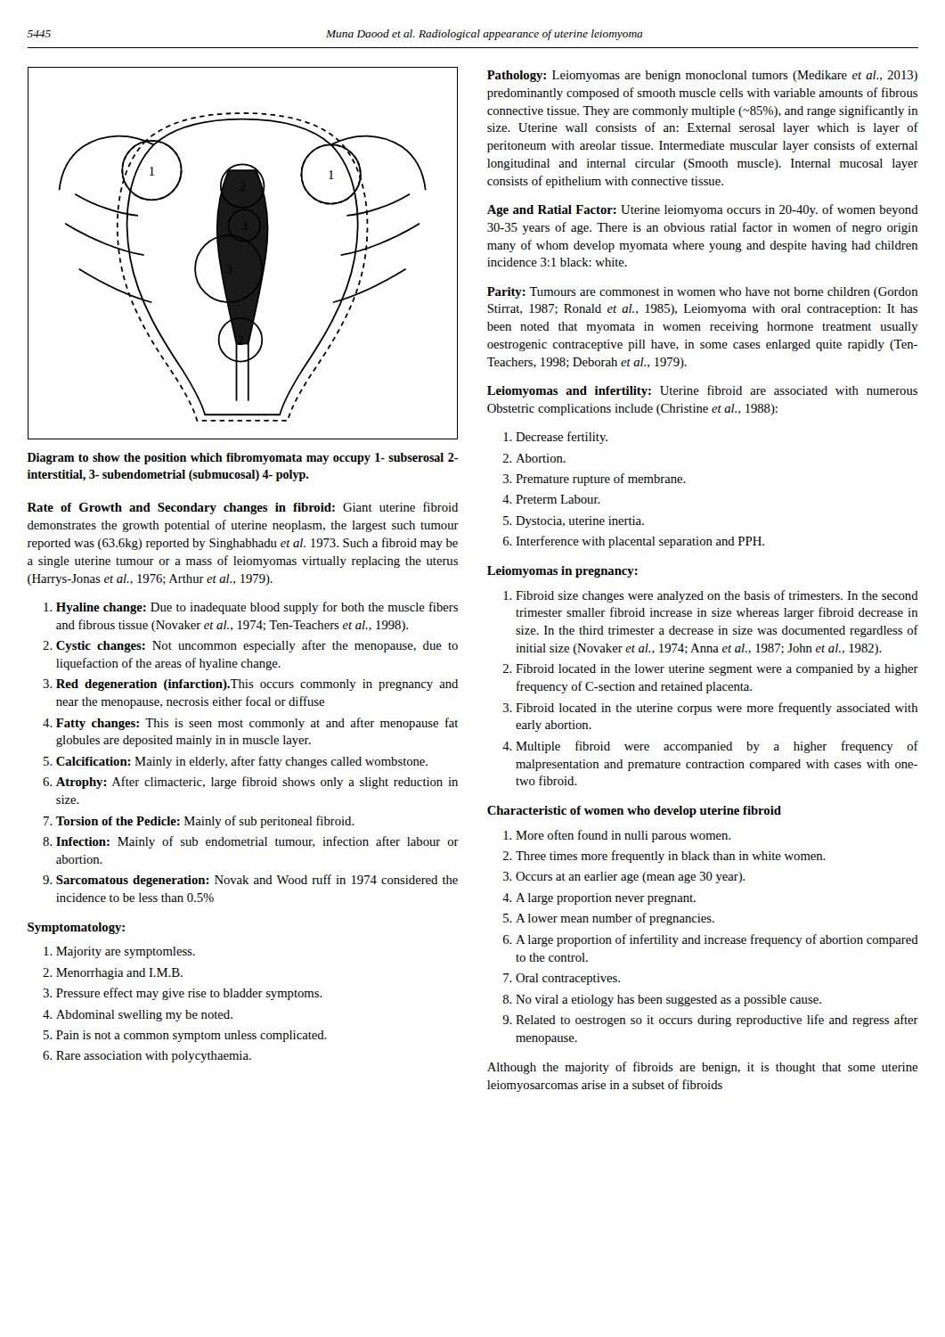5445 Muna Daood et al. Radiological appearance of uterine leiomyoma
1 1 2 2 3 4
Diagram to show the position which fibromyomata may occupy 1- subserosal 2- interstitial, 3- subendometrial (submucosal) 4- polyp.
Rate of Growth and Secondary changes in fibroid: Giant uterine fibroid demonstrates the growth potential of uterine neoplasm, the largest such tumour reported was (63.6kg) reported by Singhabhadu et al. 1973. Such a fibroid may be a single uterine tumour or a mass of leiomyomas virtually replacing the uterus (Harrys-Jonas et al., 1976; Arthur et al., 1979).
Hyaline change: Due to inadequate blood supply for both the muscle fibers and fibrous tissue (Novaker et al., 1974; Ten-Teachers et al., 1998).
Cystic changes: Not uncommon especially after the menopause, due to liquefaction of the areas of hyaline change.
Red degeneration (infarction). This occurs commonly in pregnancy and near the menopause, necrosis either focal or diffuse
Fatty changes: This is seen most commonly at and after menopause fat globules are deposited mainly in in muscle layer.
Calcification: Mainly in elderly, after fatty changes called wombstone.
Atrophy: After climacteric, large fibroid shows only a slight reduction in size.
Torsion of the Pedicle: Mainly of sub peritoneal fibroid.
Infection: Mainly of sub endometrial tumour, infection after labour or abortion.
Sarcomatous degeneration: Novak and Wood ruff in 1974 considered the incidence to be less than 0.5%
Symptomatology:
Majority are symptomless.
Menorrhagia and I.M.B.
Pressure effect may give rise to bladder symptoms.
Abdominal swelling my be noted.
Pain is not a common symptom unless complicated.
Rare association with polycythaemia.
Pathology: Leiomyomas are benign monoclonal tumors (Medikare et al., 2013) predominantly composed of smooth muscle cells with variable amounts of fibrous connective tissue. They are commonly multiple (~85%), and range significantly in size. Uterine wall consists of an: External serosal layer which is layer of peritoneum with areolar tissue. Intermediate muscular layer consists of external longitudinal and internal circular (Smooth muscle). Internal mucosal layer consists of epithelium with connective tissue.
Age and Ratial Factor: Uterine leiomyoma occurs in 20-40y. of women beyond 30-35 years of age. There is an obvious ratial factor in women of negro origin many of whom develop myomata where young and despite having had children incidence 3:1 black: white.
Parity: Tumours are commonest in women who have not borne children (Gordon Stirrat, 1987; Ronald et al., 1985), Leiomyoma with oral contraception: It has been noted that myomata in women receiving hormone treatment usually oestrogenic contraceptive pill have, in some cases enlarged quite rapidly (Ten-Teachers, 1998; Deborah et al., 1979).
Leiomyomas and infertility: Uterine fibroid are associated with numerous Obstetric complications include (Christine et al., 1988):
Decrease fertility.
Abortion.
Premature rupture of membrane.
Preterm Labour.
Dystocia, uterine inertia.
Interference with placental separation and PPH.
Leiomyomas in pregnancy:
Fibroid size changes were analyzed on the basis of trimesters. In the second trimester smaller fibroid increase in size whereas larger fibroid decrease in size. In the third trimester a decrease in size was documented regardless of initial size (Novaker et al., 1974; Anna et al., 1987; John et al., 1982).
Fibroid located in the lower uterine segment were a companied by a higher frequency of C-section and retained placenta.
Fibroid located in the uterine corpus were more frequently associated with early abortion.
Multiple fibroid were accompanied by a higher frequency of malpresentation and premature contraction compared with cases with one-two fibroid.
Characteristic of women who develop uterine fibroid
More often found in nulli parous women.
Three times more frequently in black than in white women.
Occurs at an earlier age (mean age 30 year).
A large proportion never pregnant.
A lower mean number of pregnancies.
A large proportion of infertility and increase frequency of abortion compared to the control.
Oral contraceptives.
No viral a etiology has been suggested as a possible cause.
Related to oestrogen so it occurs during reproductive life and regress after menopause.
Although the majority of fibroids are benign, it is thought that some uterine leiomyosarcomas arise in a subset of fibroids